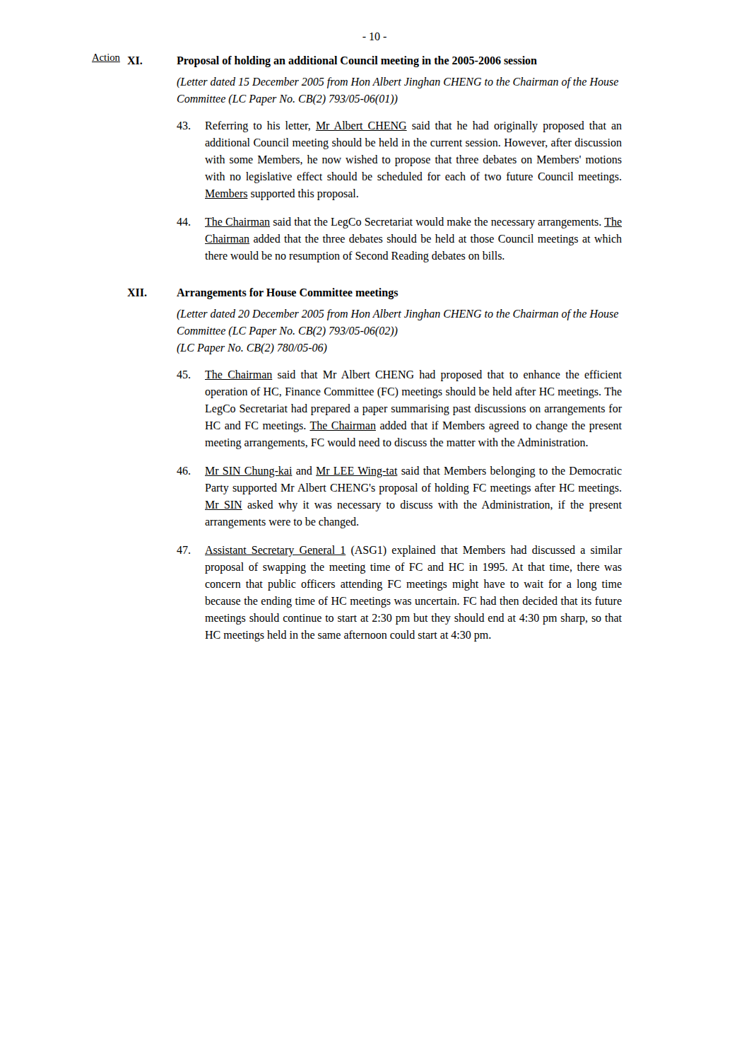- 10 -
Action
XI.
Proposal of holding an additional Council meeting in the 2005-2006 session
(Letter dated 15 December 2005 from Hon Albert Jinghan CHENG to the Chairman of the House Committee (LC Paper No. CB(2) 793/05-06(01))
43.
Referring to his letter, Mr Albert CHENG said that he had originally proposed that an additional Council meeting should be held in the current session. However, after discussion with some Members, he now wished to propose that three debates on Members' motions with no legislative effect should be scheduled for each of two future Council meetings. Members supported this proposal.
44.
The Chairman said that the LegCo Secretariat would make the necessary arrangements. The Chairman added that the three debates should be held at those Council meetings at which there would be no resumption of Second Reading debates on bills.
XII.
Arrangements for House Committee meetings
(Letter dated 20 December 2005 from Hon Albert Jinghan CHENG to the Chairman of the House Committee (LC Paper No. CB(2) 793/05-06(02))
(LC Paper No. CB(2) 780/05-06)
45.
The Chairman said that Mr Albert CHENG had proposed that to enhance the efficient operation of HC, Finance Committee (FC) meetings should be held after HC meetings. The LegCo Secretariat had prepared a paper summarising past discussions on arrangements for HC and FC meetings. The Chairman added that if Members agreed to change the present meeting arrangements, FC would need to discuss the matter with the Administration.
46.
Mr SIN Chung-kai and Mr LEE Wing-tat said that Members belonging to the Democratic Party supported Mr Albert CHENG's proposal of holding FC meetings after HC meetings. Mr SIN asked why it was necessary to discuss with the Administration, if the present arrangements were to be changed.
47.
Assistant Secretary General 1 (ASG1) explained that Members had discussed a similar proposal of swapping the meeting time of FC and HC in 1995. At that time, there was concern that public officers attending FC meetings might have to wait for a long time because the ending time of HC meetings was uncertain. FC had then decided that its future meetings should continue to start at 2:30 pm but they should end at 4:30 pm sharp, so that HC meetings held in the same afternoon could start at 4:30 pm.